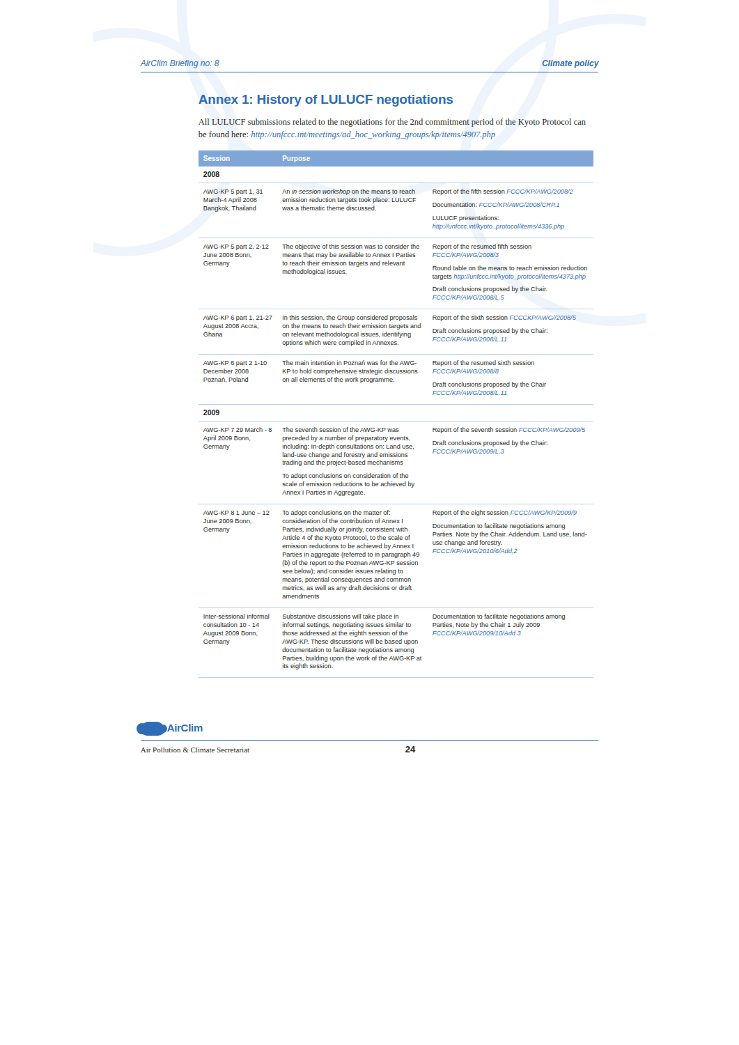AirClim Briefing no: 8
Climate policy
Annex 1: History of LULUCF negotiations
All LULUCF submissions related to the negotiations for the 2nd commitment period of the Kyoto Protocol can be found here: http://unfccc.int/meetings/ad_hoc_working_groups/kp/items/4907.php
| Session | Purpose | |
| --- | --- | --- |
| 2008 |
| AWG-KP 5 part 1, 31 March-4 April 2008 Bangkok, Thailand | An in-session workshop on the means to reach emission reduction targets took place: LULUCF was a thematic theme discussed. | Report of the fifth session FCCC/KP/AWG/2008/2 Documentation: FCCC/KP/AWG/2008/CRP.1 LULUCF presentations: http://unfccc.int/kyoto_protocol/items/4336.php |
| AWG-KP 5 part 2, 2-12 June 2008 Bonn, Germany | The objective of this session was to consider the means that may be available to Annex I Parties to reach their emission targets and relevant methodological issues. | Report of the resumed fifth session FCCC/KP/AWG/2008/3 Round table on the means to reach emission reduction targets http://unfccc.int/kyoto_protocol/items/4373.php Draft conclusions proposed by the Chair. FCCC/KP/AWG/2008/L.5 |
| AWG-KP 6 part 1, 21-27 August 2008 Accra, Ghana | In this session, the Group considered proposals on the means to reach their emission targets and on relevant methodological issues, identifying options which were compiled in Annexes. | Report of the sixth session FCCCKP/AWG//2008/5 Draft conclusions proposed by the Chair: FCCC/KP/AWG/2008/L.11 |
| AWG-KP 6 part 2 1-10 December 2008 Poznań, Poland | The main intention in Poznań was for the AWG-KP to hold comprehensive strategic discussions on all elements of the work programme. | Report of the resumed sixth session FCCC/KP/AWG/2008/8 Draft conclusions proposed by the Chair FCCC/KP/AWG/2008/L.11 |
| 2009 |
| AWG-KP 7 29 March - 8 April 2009 Bonn, Germany | The seventh session of the AWG-KP was preceded by a number of preparatory events, including: In-depth consultations on: Land use, land-use change and forestry and emissions trading and the project-based mechanisms To adopt conclusions on consideration of the scale of emission reductions to be achieved by Annex I Parties in Aggregate. | Report of the seventh session FCCC/KP/AWG/2009/5 Draft conclusions proposed by the Chair: FCCC/KP/AWG/2009/L.3 |
| AWG-KP 8 1 June – 12 June 2009 Bonn, Germany | To adopt conclusions on the matter of: consideration of the contribution of Annex I Parties, individually or jointly, consistent with Article 4 of the Kyoto Protocol, to the scale of emission reductions to be achieved by Annex I Parties in aggregate (referred to in paragraph 49 (b) of the report to the Poznan AWG-KP session see below); and consider issues relating to means, potential consequences and common metrics, as well as any draft decisions or draft amendments | Report of the eight session FCCC/AWG/KP/2009/9 Documentation to facilitate negotiations among Parties. Note by the Chair. Addendum. Land use, land-use change and forestry. FCCC/KP/AWG/2010/6/Add.2 |
| Inter-sessional informal consultation 10 - 14 August 2009 Bonn, Germany | Substantive discussions will take place in informal settings, negotiating issues similar to those addressed at the eighth session of the AWG-KP. These discussions will be based upon documentation to facilitate negotiations among Parties, building upon the work of the AWG-KP at its eighth session. | Documentation to facilitate negotiations among Parties, Note by the Chair 1 July 2009 FCCC/KP/AWG/2009/10/Add.3 |
AirClim
Air Pollution & Climate Secretariat
24